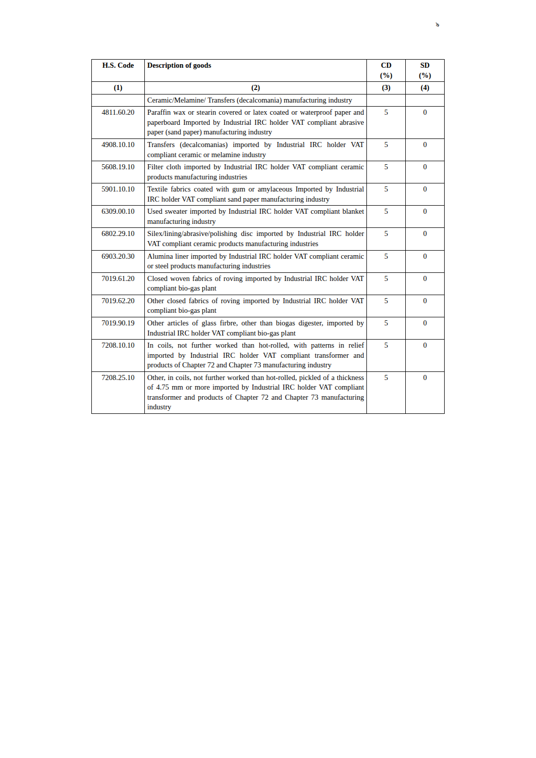৯
| H.S. Code | Description of goods | CD (%) | SD (%) |
| --- | --- | --- | --- |
| (1) | (2) | (3) | (4) |
| | Ceramic/Melamine/ Transfers (decalcomania) manufacturing industry | | |
| 4811.60.20 | Paraffin wax or stearin covered or latex coated or waterproof paper and paperboard Imported by Industrial IRC holder VAT compliant abrasive paper (sand paper) manufacturing industry | 5 | 0 |
| 4908.10.10 | Transfers (decalcomanias) imported by Industrial IRC holder VAT compliant ceramic or melamine industry | 5 | 0 |
| 5608.19.10 | Filter cloth imported by Industrial IRC holder VAT compliant ceramic products manufacturing industries | 5 | 0 |
| 5901.10.10 | Textile fabrics coated with gum or amylaceous Imported by Industrial IRC holder VAT compliant sand paper manufacturing industry | 5 | 0 |
| 6309.00.10 | Used sweater imported by Industrial IRC holder VAT compliant blanket manufacturing industry | 5 | 0 |
| 6802.29.10 | Silex/lining/abrasive/polishing disc imported by Industrial IRC holder VAT compliant ceramic products manufacturing industries | 5 | 0 |
| 6903.20.30 | Alumina liner imported by Industrial IRC holder VAT compliant ceramic or steel products manufacturing industries | 5 | 0 |
| 7019.61.20 | Closed woven fabrics of roving imported by Industrial IRC holder VAT compliant bio-gas plant | 5 | 0 |
| 7019.62.20 | Other closed fabrics of roving imported by Industrial IRC holder VAT compliant bio-gas plant | 5 | 0 |
| 7019.90.19 | Other articles of glass firbre, other than biogas digester, imported by Industrial IRC holder VAT compliant bio-gas plant | 5 | 0 |
| 7208.10.10 | In coils, not further worked than hot-rolled, with patterns in relief imported by Industrial IRC holder VAT compliant transformer and products of Chapter 72 and Chapter 73 manufacturing industry | 5 | 0 |
| 7208.25.10 | Other, in coils, not further worked than hot-rolled, pickled of a thickness of 4.75 mm or more imported by Industrial IRC holder VAT compliant transformer and products of Chapter 72 and Chapter 73 manufacturing industry | 5 | 0 |